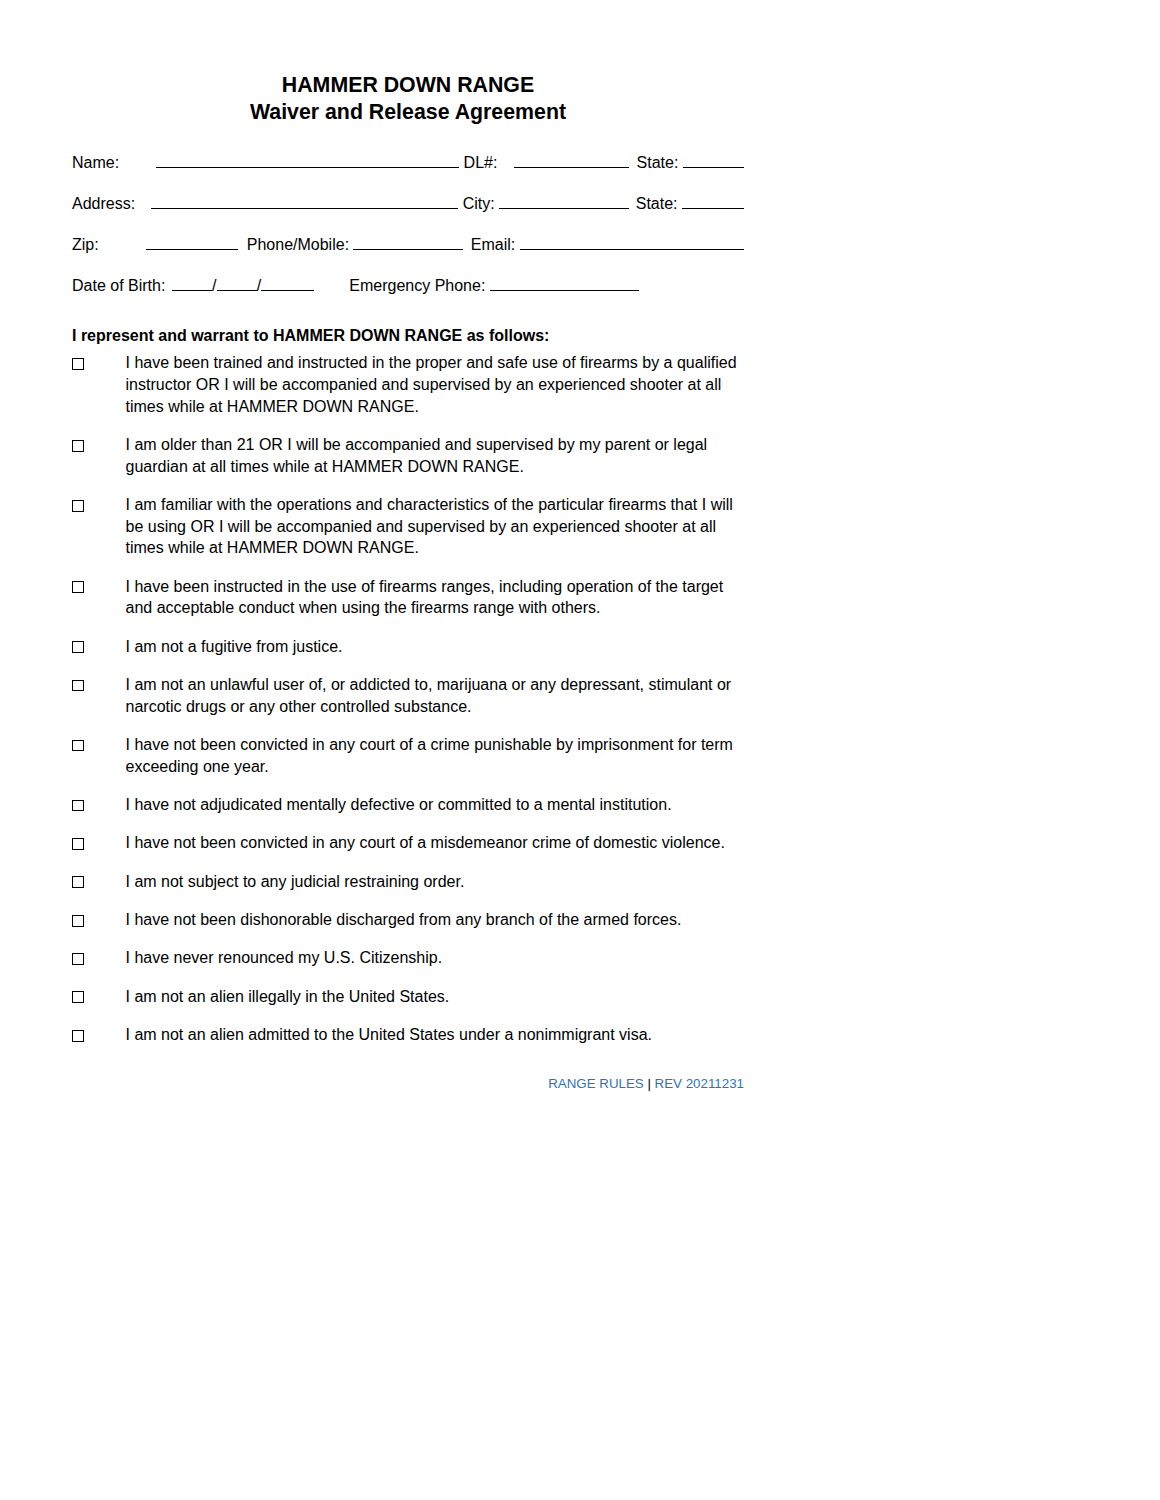HAMMER DOWN RANGEWaiver and Release Agreement
Name: DL#: State:
Address: City: State:
Zip: Phone/Mobile: Email:
Date of Birth: / / Emergency Phone:
I represent and warrant to HAMMER DOWN RANGE as follows:
I have been trained and instructed in the proper and safe use of firearms by a qualified instructor OR I will be accompanied and supervised by an experienced shooter at all times while at HAMMER DOWN RANGE.
I am older than 21 OR I will be accompanied and supervised by my parent or legal guardian at all times while at HAMMER DOWN RANGE.
I am familiar with the operations and characteristics of the particular firearms that I will be using OR I will be accompanied and supervised by an experienced shooter at all times while at HAMMER DOWN RANGE.
I have been instructed in the use of firearms ranges, including operation of the target and acceptable conduct when using the firearms range with others.
I am not a fugitive from justice.
I am not an unlawful user of, or addicted to, marijuana or any depressant, stimulant or narcotic drugs or any other controlled substance.
I have not been convicted in any court of a crime punishable by imprisonment for term exceeding one year.
I have not adjudicated mentally defective or committed to a mental institution.
I have not been convicted in any court of a misdemeanor crime of domestic violence.
I am not subject to any judicial restraining order.
I have not been dishonorable discharged from any branch of the armed forces.
I have never renounced my U.S. Citizenship.
I am not an alien illegally in the United States.
I am not an alien admitted to the United States under a nonimmigrant visa.
RANGE RULES | REV 20211231